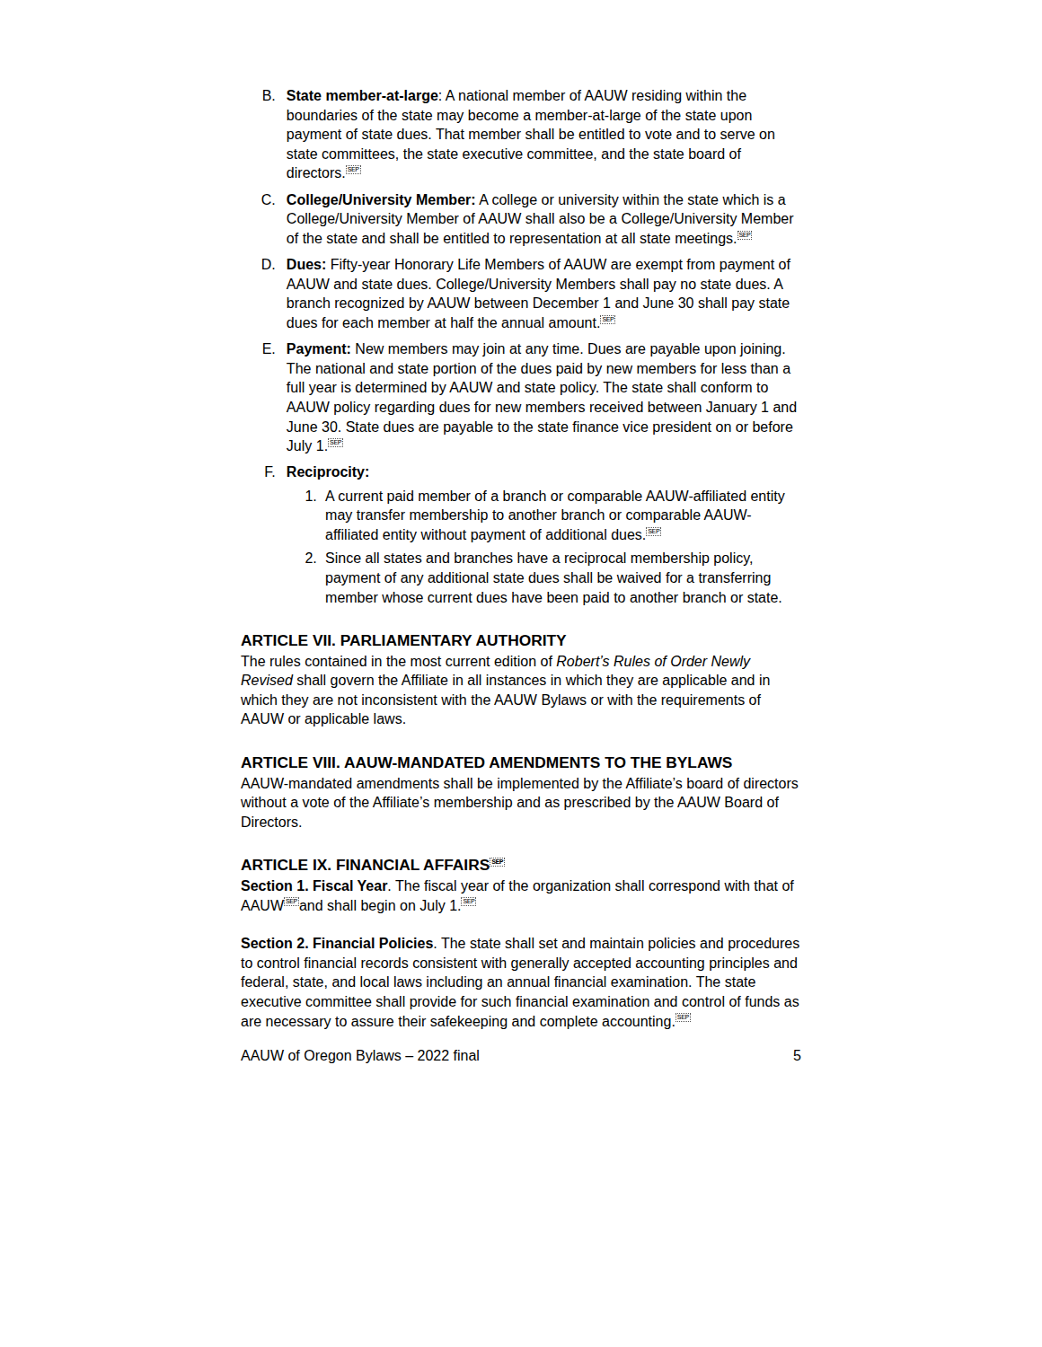State member-at-large: A national member of AAUW residing within the boundaries of the state may become a member-at-large of the state upon payment of state dues. That member shall be entitled to vote and to serve on state committees, the state executive committee, and the state board of directors.SEP
College/University Member: A college or university within the state which is a College/University Member of AAUW shall also be a College/University Member of the state and shall be entitled to representation at all state meetings.SEP
Dues: Fifty-year Honorary Life Members of AAUW are exempt from payment of AAUW and state dues. College/University Members shall pay no state dues. A branch recognized by AAUW between December 1 and June 30 shall pay state dues for each member at half the annual amount.SEP
Payment: New members may join at any time. Dues are payable upon joining. The national and state portion of the dues paid by new members for less than a full year is determined by AAUW and state policy. The state shall conform to AAUW policy regarding dues for new members received between January 1 and June 30. State dues are payable to the state finance vice president on or before July 1.SEP
Reciprocity:
A current paid member of a branch or comparable AAUW-affiliated entity may transfer membership to another branch or comparable AAUW-affiliated entity without payment of additional dues.SEP
Since all states and branches have a reciprocal membership policy, payment of any additional state dues shall be waived for a transferring member whose current dues have been paid to another branch or state.
ARTICLE VII. PARLIAMENTARY AUTHORITY
The rules contained in the most current edition of Robert’s Rules of Order Newly Revised shall govern the Affiliate in all instances in which they are applicable and in which they are not inconsistent with the AAUW Bylaws or with the requirements of AAUW or applicable laws.
ARTICLE VIII. AAUW-MANDATED AMENDMENTS TO THE BYLAWS
AAUW-mandated amendments shall be implemented by the Affiliate’s board of directors without a vote of the Affiliate’s membership and as prescribed by the AAUW Board of Directors.
ARTICLE IX. FINANCIAL AFFAIRSSEP
Section 1. Fiscal Year. The fiscal year of the organization shall correspond with that of AAUWSEPand shall begin on July 1.SEP
Section 2. Financial Policies. The state shall set and maintain policies and procedures to control financial records consistent with generally accepted accounting principles and federal, state, and local laws including an annual financial examination. The state executive committee shall provide for such financial examination and control of funds as are necessary to assure their safekeeping and complete accounting.SEP
AAUW of Oregon Bylaws – 2022 final 5